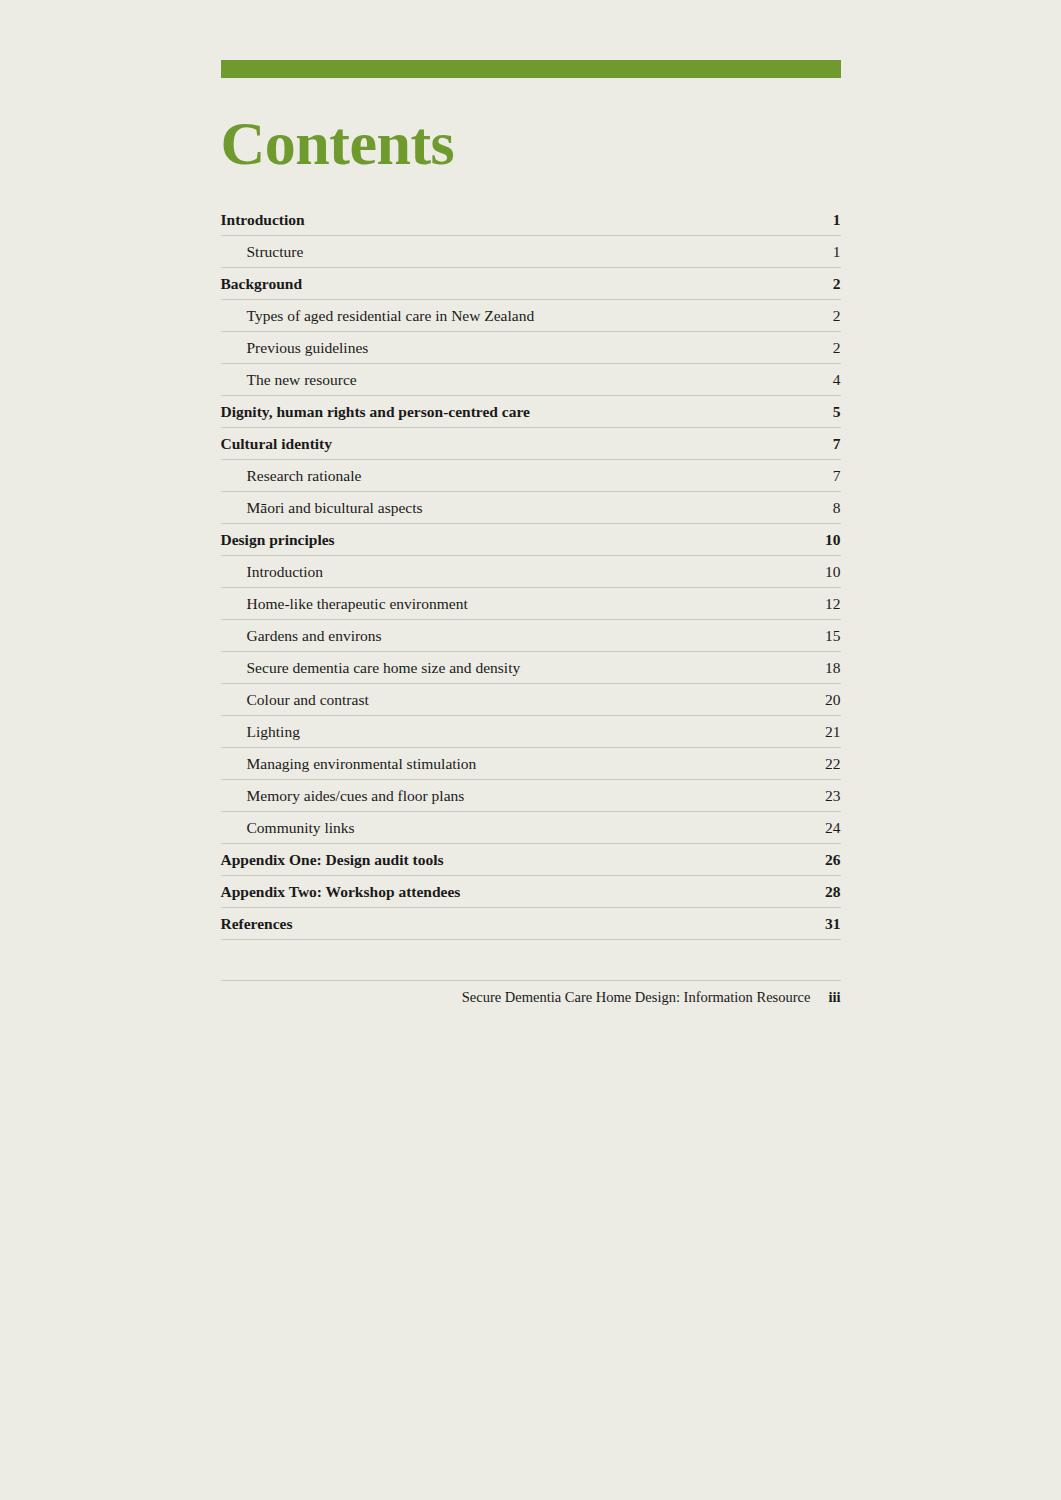Contents
| Introduction | 1 |
| Structure | 1 |
| Background | 2 |
| Types of aged residential care in New Zealand | 2 |
| Previous guidelines | 2 |
| The new resource | 4 |
| Dignity, human rights and person-centred care | 5 |
| Cultural identity | 7 |
| Research rationale | 7 |
| Māori and bicultural aspects | 8 |
| Design principles | 10 |
| Introduction | 10 |
| Home-like therapeutic environment | 12 |
| Gardens and environs | 15 |
| Secure dementia care home size and density | 18 |
| Colour and contrast | 20 |
| Lighting | 21 |
| Managing environmental stimulation | 22 |
| Memory aides/cues and floor plans | 23 |
| Community links | 24 |
| Appendix One: Design audit tools | 26 |
| Appendix Two: Workshop attendees | 28 |
| References | 31 |
Secure Dementia Care Home Design: Information Resourceiii